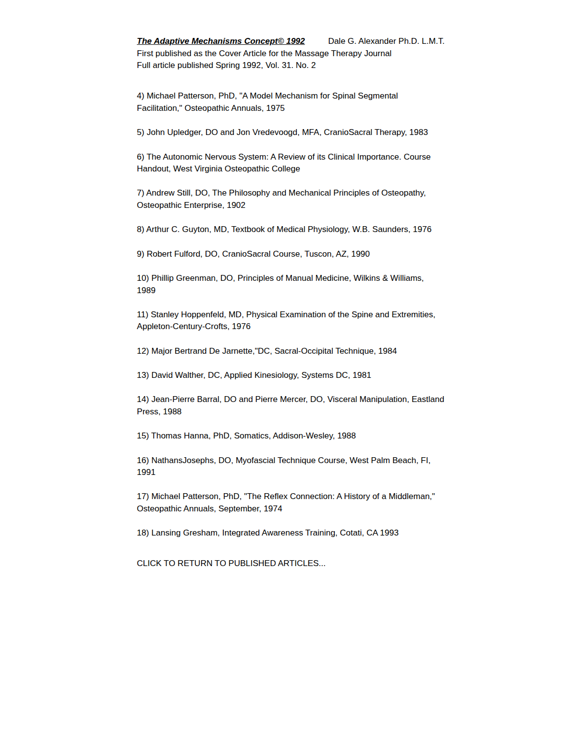The Adaptive Mechanisms Concept© 1992 Dale G. Alexander Ph.D. L.M.T.
First published as the Cover Article for the Massage Therapy Journal
Full article published Spring 1992, Vol. 31. No. 2
4) Michael Patterson, PhD, "A Model Mechanism for Spinal Segmental Facilitation," Osteopathic Annuals, 1975
5) John Upledger, DO and Jon Vredevoogd, MFA, CranioSacral Therapy, 1983
6) The Autonomic Nervous System: A Review of its Clinical Importance. Course Handout, West Virginia Osteopathic College
7) Andrew Still, DO, The Philosophy and Mechanical Principles of Osteopathy, Osteopathic Enterprise, 1902
8) Arthur C. Guyton, MD, Textbook of Medical Physiology, W.B. Saunders, 1976
9) Robert Fulford, DO, CranioSacral Course, Tuscon, AZ, 1990
10) Phillip Greenman, DO, Principles of Manual Medicine, Wilkins & Williams, 1989
11) Stanley Hoppenfeld, MD, Physical Examination of the Spine and Extremities, Appleton-Century-Crofts, 1976
12) Major Bertrand De Jarnette,"DC, Sacral-Occipital Technique, 1984
13) David Walther, DC, Applied Kinesiology, Systems DC, 1981
14) Jean-Pierre Barral, DO and Pierre Mercer, DO, Visceral Manipulation, Eastland Press, 1988
15) Thomas Hanna, PhD, Somatics, Addison-Wesley, 1988
16) NathansJosephs, DO, Myofascial Technique Course, West Palm Beach, FI, 1991
17) Michael Patterson, PhD, "The Reflex Connection: A History of a Middleman," Osteopathic Annuals, September, 1974
18) Lansing Gresham, Integrated Awareness Training, Cotati, CA 1993
CLICK TO RETURN TO PUBLISHED ARTICLES...